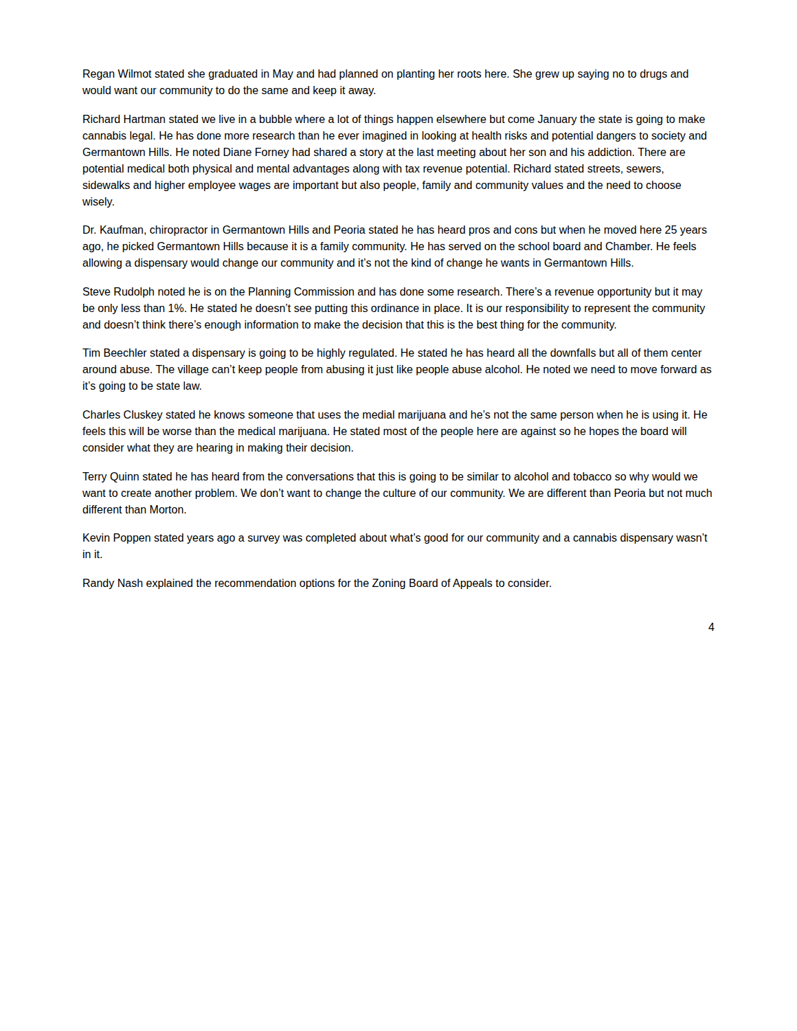Regan Wilmot stated she graduated in May and had planned on planting her roots here. She grew up saying no to drugs and would want our community to do the same and keep it away.
Richard Hartman stated we live in a bubble where a lot of things happen elsewhere but come January the state is going to make cannabis legal. He has done more research than he ever imagined in looking at health risks and potential dangers to society and Germantown Hills. He noted Diane Forney had shared a story at the last meeting about her son and his addiction. There are potential medical both physical and mental advantages along with tax revenue potential. Richard stated streets, sewers, sidewalks and higher employee wages are important but also people, family and community values and the need to choose wisely.
Dr. Kaufman, chiropractor in Germantown Hills and Peoria stated he has heard pros and cons but when he moved here 25 years ago, he picked Germantown Hills because it is a family community. He has served on the school board and Chamber. He feels allowing a dispensary would change our community and it’s not the kind of change he wants in Germantown Hills.
Steve Rudolph noted he is on the Planning Commission and has done some research. There’s a revenue opportunity but it may be only less than 1%. He stated he doesn’t see putting this ordinance in place. It is our responsibility to represent the community and doesn’t think there’s enough information to make the decision that this is the best thing for the community.
Tim Beechler stated a dispensary is going to be highly regulated. He stated he has heard all the downfalls but all of them center around abuse. The village can’t keep people from abusing it just like people abuse alcohol. He noted we need to move forward as it’s going to be state law.
Charles Cluskey stated he knows someone that uses the medial marijuana and he’s not the same person when he is using it. He feels this will be worse than the medical marijuana. He stated most of the people here are against so he hopes the board will consider what they are hearing in making their decision.
Terry Quinn stated he has heard from the conversations that this is going to be similar to alcohol and tobacco so why would we want to create another problem. We don’t want to change the culture of our community. We are different than Peoria but not much different than Morton.
Kevin Poppen stated years ago a survey was completed about what’s good for our community and a cannabis dispensary wasn’t in it.
Randy Nash explained the recommendation options for the Zoning Board of Appeals to consider.
4